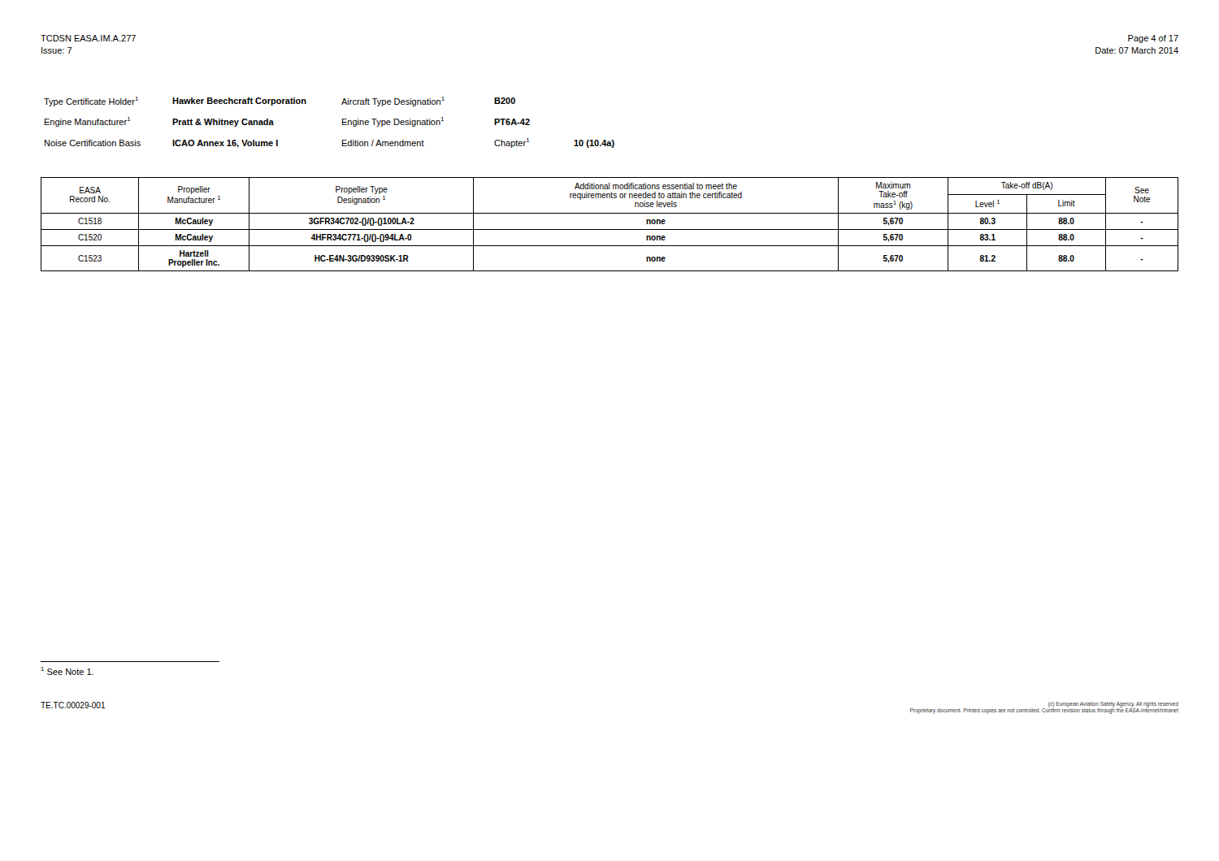TCDSN EASA.IM.A.277
Issue: 7
Page 4 of 17
Date: 07 March 2014
| Type Certificate Holder 1 | Hawker Beechcraft Corporation | Aircraft Type Designation 1 | B200 | |
| Engine Manufacturer 1 | Pratt & Whitney Canada | Engine Type Designation 1 | PT6A-42 | |
| Noise Certification Basis | ICAO Annex 16, Volume I | Edition / Amendment | Chapter 1 | 10 (10.4a) |
| EASA Record No. | Propeller Manufacturer 1 | Propeller Type Designation 1 | Additional modifications essential to meet the requirements or needed to attain the certificated noise levels | Maximum Take-off mass 1 (kg) | Take-off dB(A) | See Note |
| --- | --- | --- | --- | --- | --- | --- |
| Level 1 | Limit |
| C1518 | McCauley | 3GFR34C702-()/()-()100LA-2 | none | 5,670 | 80.3 | 88.0 | - |
| C1520 | McCauley | 4HFR34C771-()/()-()94LA-0 | none | 5,670 | 83.1 | 88.0 | - |
| C1523 | Hartzell Propeller Inc. | HC-E4N-3G/D9390SK-1R | none | 5,670 | 81.2 | 88.0 | - |
1 See Note 1.
TE.TC.00029-001
(c) European Aviation Safety Agency. All rights reserved
Proprietary document. Printed copies are not controlled. Confirm revision status through the EASA-Internet/Intranet